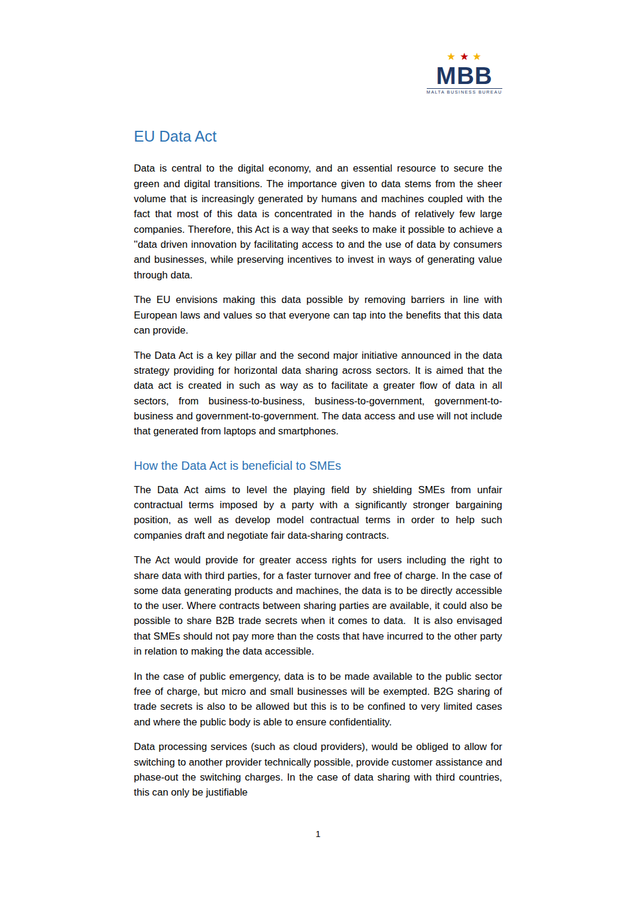★ ★ ★
MBB
MALTA BUSINESS BUREAU
EU Data Act
Data is central to the digital economy, and an essential resource to secure the green and digital transitions. The importance given to data stems from the sheer volume that is increasingly generated by humans and machines coupled with the fact that most of this data is concentrated in the hands of relatively few large companies. Therefore, this Act is a way that seeks to make it possible to achieve a ''data driven innovation by facilitating access to and the use of data by consumers and businesses, while preserving incentives to invest in ways of generating value through data.
The EU envisions making this data possible by removing barriers in line with European laws and values so that everyone can tap into the benefits that this data can provide.
The Data Act is a key pillar and the second major initiative announced in the data strategy providing for horizontal data sharing across sectors. It is aimed that the data act is created in such as way as to facilitate a greater flow of data in all sectors, from business-to-business, business-to-government, government-to-business and government-to-government. The data access and use will not include that generated from laptops and smartphones.
How the Data Act is beneficial to SMEs
The Data Act aims to level the playing field by shielding SMEs from unfair contractual terms imposed by a party with a significantly stronger bargaining position, as well as develop model contractual terms in order to help such companies draft and negotiate fair data-sharing contracts.
The Act would provide for greater access rights for users including the right to share data with third parties, for a faster turnover and free of charge. In the case of some data generating products and machines, the data is to be directly accessible to the user. Where contracts between sharing parties are available, it could also be possible to share B2B trade secrets when it comes to data. It is also envisaged that SMEs should not pay more than the costs that have incurred to the other party in relation to making the data accessible.
In the case of public emergency, data is to be made available to the public sector free of charge, but micro and small businesses will be exempted. B2G sharing of trade secrets is also to be allowed but this is to be confined to very limited cases and where the public body is able to ensure confidentiality.
Data processing services (such as cloud providers), would be obliged to allow for switching to another provider technically possible, provide customer assistance and phase-out the switching charges. In the case of data sharing with third countries, this can only be justifiable
1